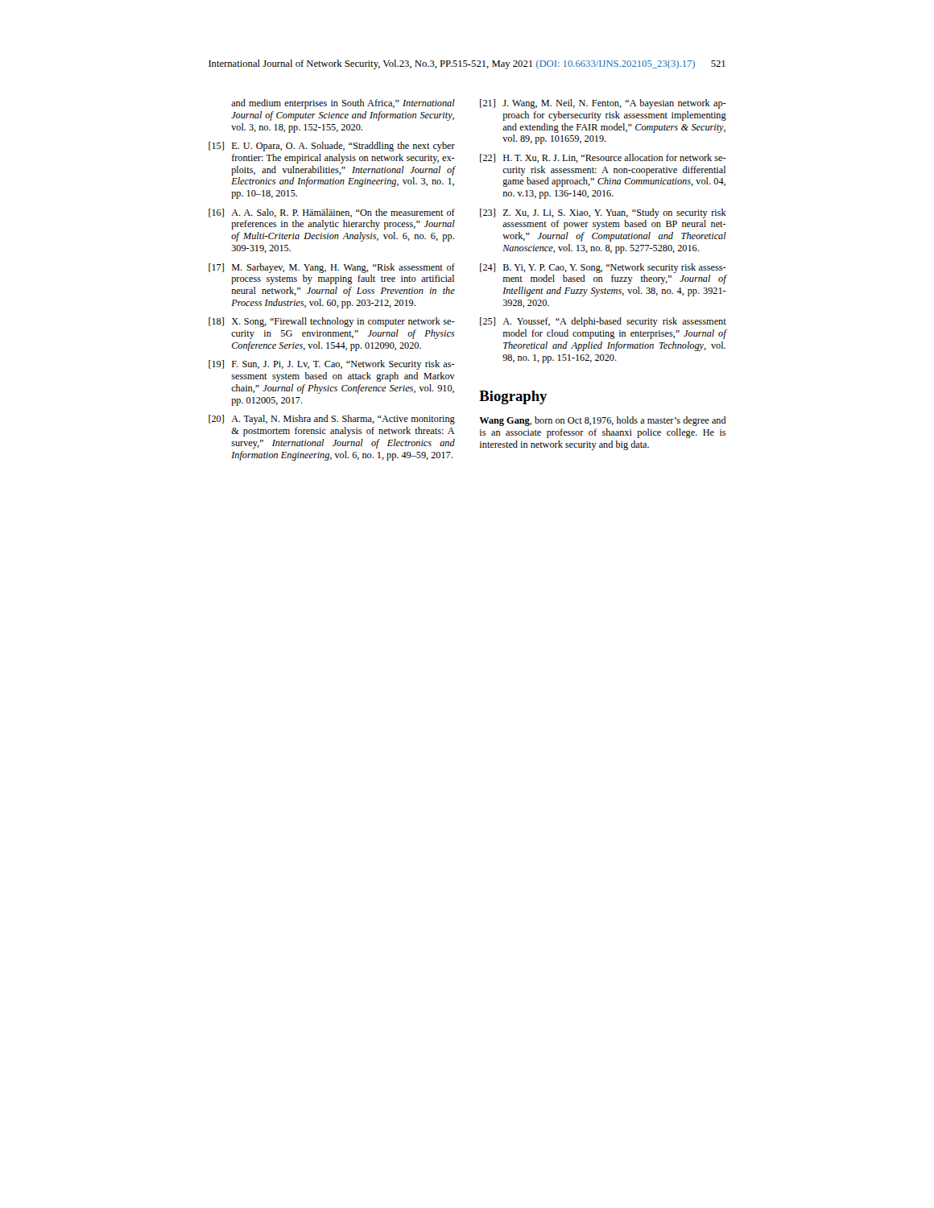International Journal of Network Security, Vol.23, No.3, PP.515-521, May 2021 (DOI: 10.6633/IJNS.202105_23(3).17) 521
and medium enterprises in South Africa,” International Journal of Computer Science and Information Security, vol. 3, no. 18, pp. 152-155, 2020.
[15]
E. U. Opara, O. A. Soluade, “Straddling the next cyber frontier: The empirical analysis on network security, exploits, and vulnerabilities,” International Journal of Electronics and Information Engineering, vol. 3, no. 1, pp. 10–18, 2015.
[16]
A. A. Salo, R. P. Hämäläinen, “On the measurement of preferences in the analytic hierarchy process,” Journal of Multi-Criteria Decision Analysis, vol. 6, no. 6, pp. 309-319, 2015.
[17]
M. Sarbayev, M. Yang, H. Wang, “Risk assessment of process systems by mapping fault tree into artificial neural network,” Journal of Loss Prevention in the Process Industries, vol. 60, pp. 203-212, 2019.
[18]
X. Song, “Firewall technology in computer network security in 5G environment,” Journal of Physics Conference Series, vol. 1544, pp. 012090, 2020.
[19]
F. Sun, J. Pi, J. Lv, T. Cao, “Network Security risk assessment system based on attack graph and Markov chain,” Journal of Physics Conference Series, vol. 910, pp. 012005, 2017.
[20]
A. Tayal, N. Mishra and S. Sharma, “Active monitoring & postmortem forensic analysis of network threats: A survey,” International Journal of Electronics and Information Engineering, vol. 6, no. 1, pp. 49–59, 2017.
[21]
J. Wang, M. Neil, N. Fenton, “A bayesian network approach for cybersecurity risk assessment implementing and extending the FAIR model,” Computers & Security, vol. 89, pp. 101659, 2019.
[22]
H. T. Xu, R. J. Lin, “Resource allocation for network security risk assessment: A non-cooperative differential game based approach,” China Communications, vol. 04, no. v.13, pp. 136-140, 2016.
[23]
Z. Xu, J. Li, S. Xiao, Y. Yuan, “Study on security risk assessment of power system based on BP neural network,” Journal of Computational and Theoretical Nanoscience, vol. 13, no. 8, pp. 5277-5280, 2016.
[24]
B. Yi, Y. P. Cao, Y. Song, “Network security risk assessment model based on fuzzy theory,” Journal of Intelligent and Fuzzy Systems, vol. 38, no. 4, pp. 3921-3928, 2020.
[25]
A. Youssef, “A delphi-based security risk assessment model for cloud computing in enterprises,” Journal of Theoretical and Applied Information Technology, vol. 98, no. 1, pp. 151-162, 2020.
Biography
Wang Gang, born on Oct 8,1976, holds a master’s degree and is an associate professor of shaanxi police college. He is interested in network security and big data.